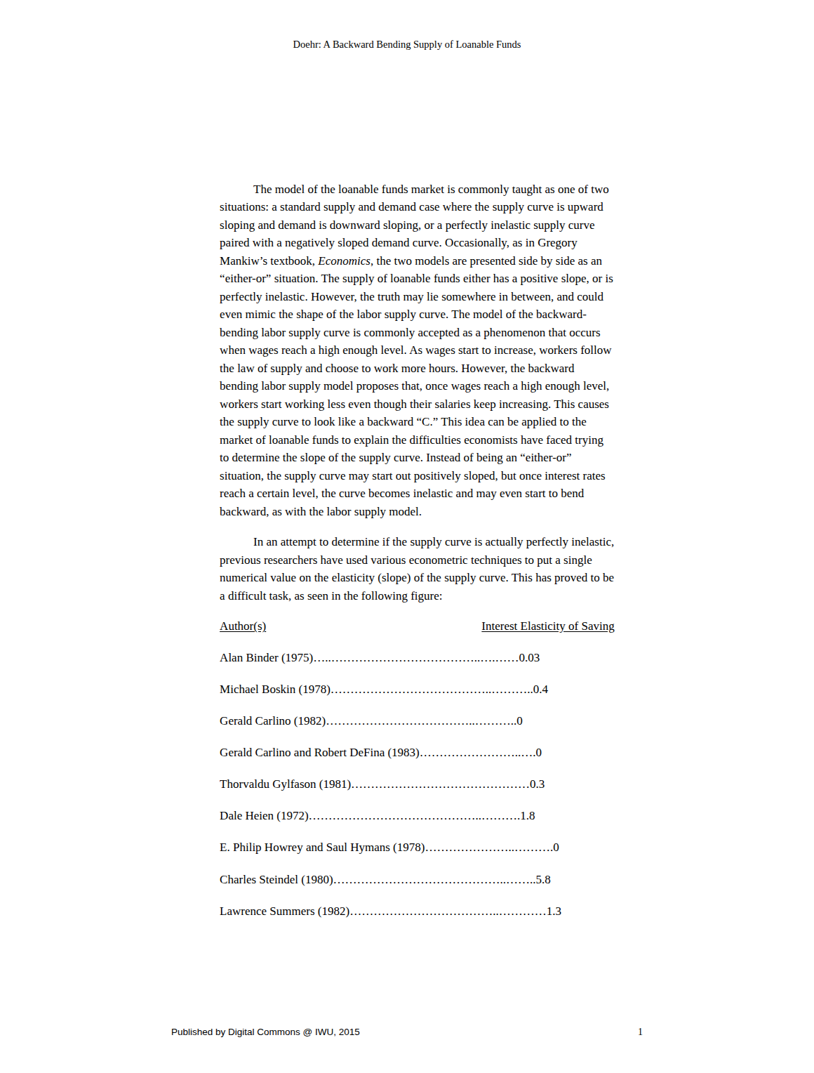Doehr: A Backward Bending Supply of Loanable Funds
The model of the loanable funds market is commonly taught as one of two situations: a standard supply and demand case where the supply curve is upward sloping and demand is downward sloping, or a perfectly inelastic supply curve paired with a negatively sloped demand curve. Occasionally, as in Gregory Mankiw’s textbook, Economics, the two models are presented side by side as an “either-or” situation. The supply of loanable funds either has a positive slope, or is perfectly inelastic. However, the truth may lie somewhere in between, and could even mimic the shape of the labor supply curve. The model of the backward-bending labor supply curve is commonly accepted as a phenomenon that occurs when wages reach a high enough level. As wages start to increase, workers follow the law of supply and choose to work more hours. However, the backward bending labor supply model proposes that, once wages reach a high enough level, workers start working less even though their salaries keep increasing. This causes the supply curve to look like a backward “C.” This idea can be applied to the market of loanable funds to explain the difficulties economists have faced trying to determine the slope of the supply curve. Instead of being an “either-or” situation, the supply curve may start out positively sloped, but once interest rates reach a certain level, the curve becomes inelastic and may even start to bend backward, as with the labor supply model.
In an attempt to determine if the supply curve is actually perfectly inelastic, previous researchers have used various econometric techniques to put a single numerical value on the elasticity (slope) of the supply curve. This has proved to be a difficult task, as seen in the following figure:
Author(s) Interest Elasticity of Saving
Alan Binder (1975)…..………………………………..….……0.03
Michael Boskin (1978)…………………………………..………..0.4
Gerald Carlino (1982)………………………………..………..0
Gerald Carlino and Robert DeFina (1983)……………………..….0
Thorvaldu Gylfason (1981)………………………………………0.3
Dale Heien (1972)……………………………………..……….1.8
E. Philip Howrey and Saul Hymans (1978)…………………..……….0
Charles Steindel (1980)……………………………………..……..5.8
Lawrence Summers (1982)………………………………..…………1.3
Published by Digital Commons @ IWU, 2015
1